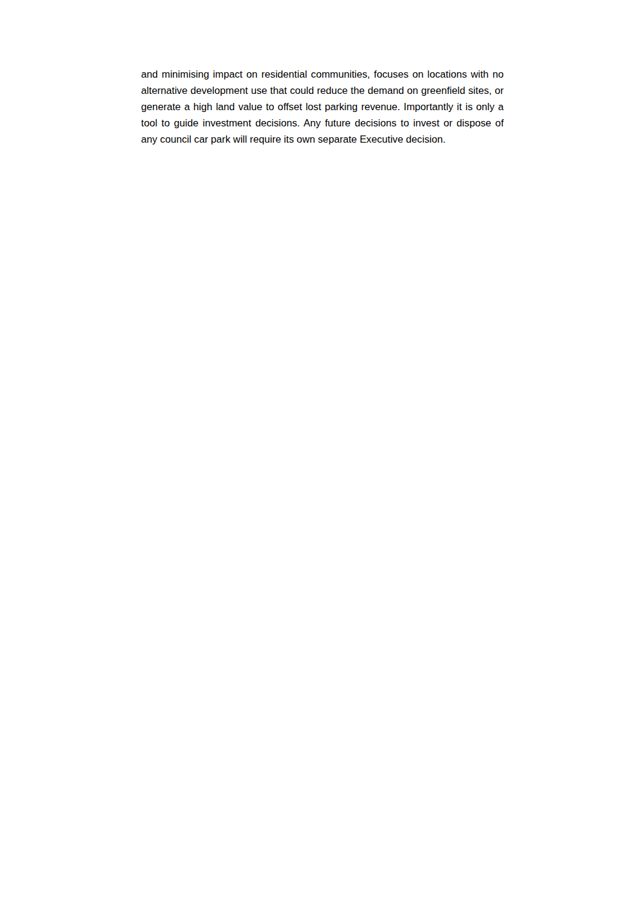and minimising impact on residential communities, focuses on locations with no alternative development use that could reduce the demand on greenfield sites, or generate a high land value to offset lost parking revenue. Importantly it is only a tool to guide investment decisions. Any future decisions to invest or dispose of any council car park will require its own separate Executive decision.